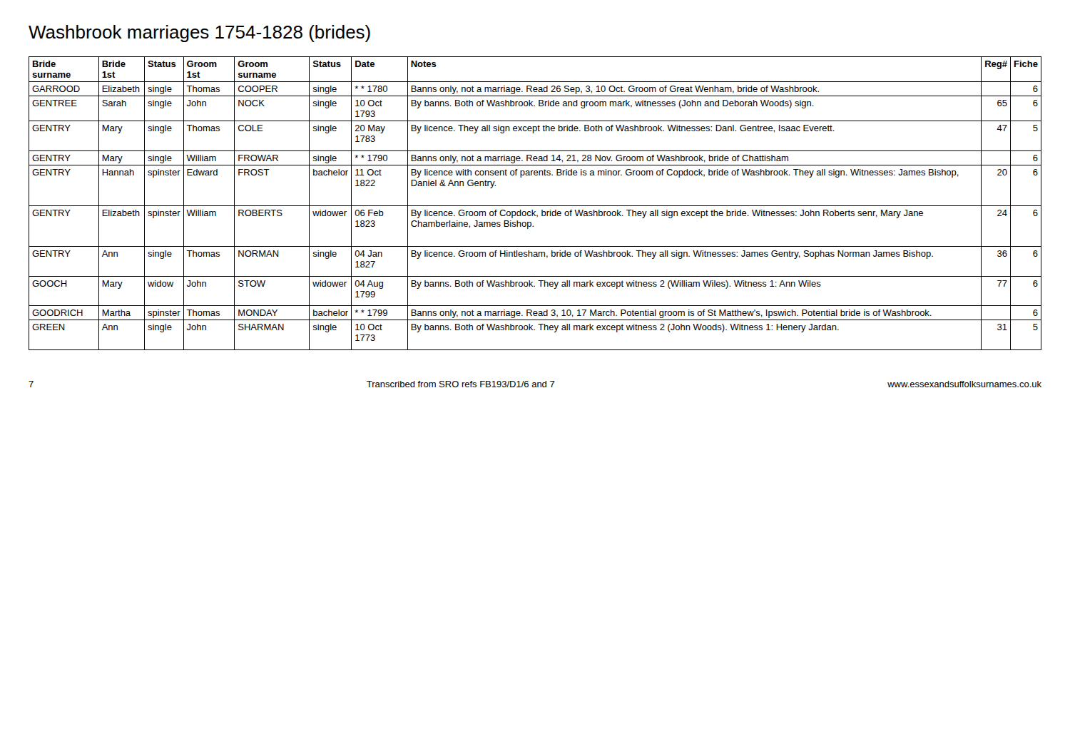Washbrook marriages 1754-1828 (brides)
| Bride surname | Bride 1st | Status | Groom 1st | Groom surname | Status | Date | Notes | Reg# | Fiche |
| --- | --- | --- | --- | --- | --- | --- | --- | --- | --- |
| GARROOD | Elizabeth | single | Thomas | COOPER | single | * * 1780 | Banns only, not a marriage. Read 26 Sep, 3, 10 Oct. Groom of Great Wenham, bride of Washbrook. | | 6 |
| GENTREE | Sarah | single | John | NOCK | single | 10 Oct 1793 | By banns. Both of Washbrook. Bride and groom mark, witnesses (John and Deborah Woods) sign. | 65 | 6 |
| GENTRY | Mary | single | Thomas | COLE | single | 20 May 1783 | By licence. They all sign except the bride. Both of Washbrook. Witnesses: Danl. Gentree, Isaac Everett. | 47 | 5 |
| GENTRY | Mary | single | William | FROWAR | single | * * 1790 | Banns only, not a marriage. Read 14, 21, 28 Nov. Groom of Washbrook, bride of Chattisham | | 6 |
| GENTRY | Hannah | spinster | Edward | FROST | bachelor | 11 Oct 1822 | By licence with consent of parents. Bride is a minor. Groom of Copdock, bride of Washbrook. They all sign. Witnesses: James Bishop, Daniel & Ann Gentry. | 20 | 6 |
| GENTRY | Elizabeth | spinster | William | ROBERTS | widower | 06 Feb 1823 | By licence. Groom of Copdock, bride of Washbrook. They all sign except the bride. Witnesses: John Roberts senr, Mary Jane Chamberlaine, James Bishop. | 24 | 6 |
| GENTRY | Ann | single | Thomas | NORMAN | single | 04 Jan 1827 | By licence. Groom of Hintlesham, bride of Washbrook. They all sign. Witnesses: James Gentry, Sophas Norman James Bishop. | 36 | 6 |
| GOOCH | Mary | widow | John | STOW | widower | 04 Aug 1799 | By banns. Both of Washbrook. They all mark except witness 2 (William Wiles). Witness 1: Ann Wiles | 77 | 6 |
| GOODRICH | Martha | spinster | Thomas | MONDAY | bachelor | * * 1799 | Banns only, not a marriage. Read 3, 10, 17 March. Potential groom is of St Matthew's, Ipswich. Potential bride is of Washbrook. | | 6 |
| GREEN | Ann | single | John | SHARMAN | single | 10 Oct 1773 | By banns. Both of Washbrook. They all mark except witness 2 (John Woods). Witness 1: Henery Jardan. | 31 | 5 |
7
Transcribed from SRO refs FB193/D1/6 and 7
www.essexandsuffolksurnames.co.uk